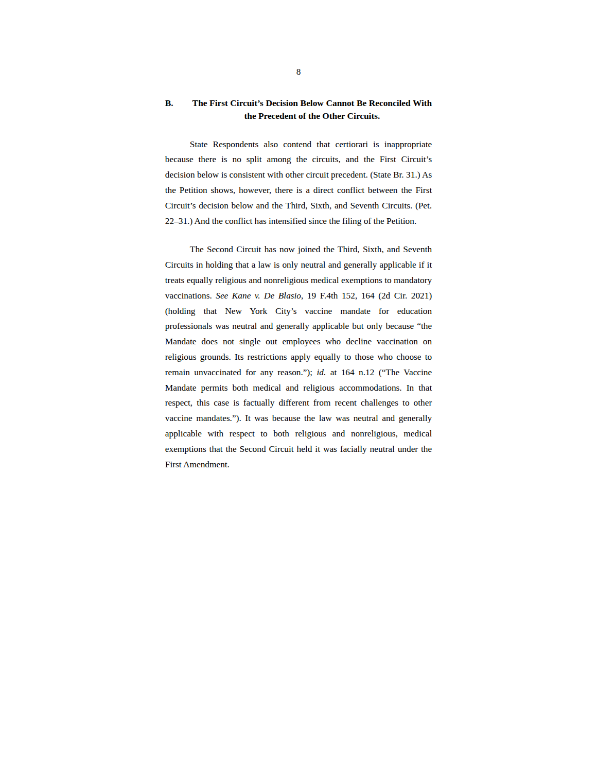8
B. The First Circuit’s Decision Below Cannot Be Reconciled With the Precedent of the Other Circuits.
State Respondents also contend that certiorari is inappropriate because there is no split among the circuits, and the First Circuit’s decision below is consistent with other circuit precedent. (State Br. 31.) As the Petition shows, however, there is a direct conflict between the First Circuit’s decision below and the Third, Sixth, and Seventh Circuits. (Pet. 22–31.) And the conflict has intensified since the filing of the Petition.
The Second Circuit has now joined the Third, Sixth, and Seventh Circuits in holding that a law is only neutral and generally applicable if it treats equally religious and nonreligious medical exemptions to mandatory vaccinations. See Kane v. De Blasio, 19 F.4th 152, 164 (2d Cir. 2021) (holding that New York City’s vaccine mandate for education professionals was neutral and generally applicable but only because “the Mandate does not single out employees who decline vaccination on religious grounds. Its restrictions apply equally to those who choose to remain unvaccinated for any reason.”); id. at 164 n.12 (“The Vaccine Mandate permits both medical and religious accommodations. In that respect, this case is factually different from recent challenges to other vaccine mandates.”). It was because the law was neutral and generally applicable with respect to both religious and nonreligious, medical exemptions that the Second Circuit held it was facially neutral under the First Amendment.